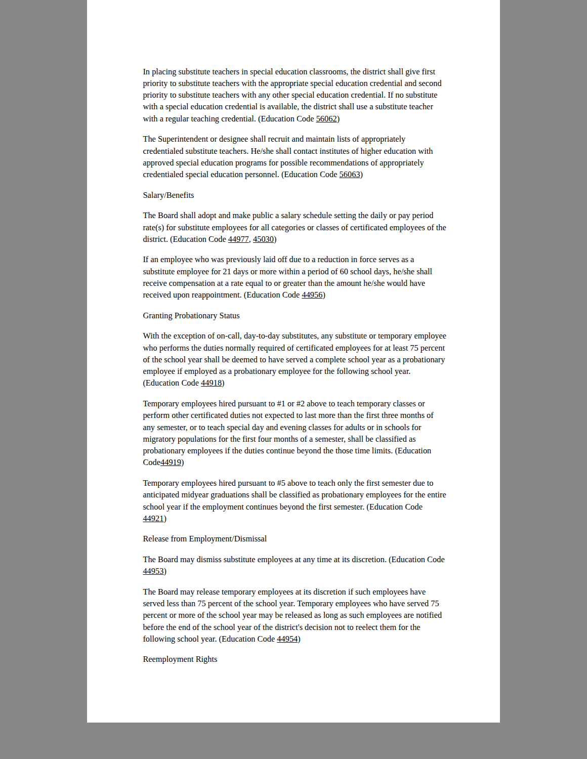In placing substitute teachers in special education classrooms, the district shall give first priority to substitute teachers with the appropriate special education credential and second priority to substitute teachers with any other special education credential. If no substitute with a special education credential is available, the district shall use a substitute teacher with a regular teaching credential. (Education Code 56062)
The Superintendent or designee shall recruit and maintain lists of appropriately credentialed substitute teachers. He/she shall contact institutes of higher education with approved special education programs for possible recommendations of appropriately credentialed special education personnel. (Education Code 56063)
Salary/Benefits
The Board shall adopt and make public a salary schedule setting the daily or pay period rate(s) for substitute employees for all categories or classes of certificated employees of the district. (Education Code 44977, 45030)
If an employee who was previously laid off due to a reduction in force serves as a substitute employee for 21 days or more within a period of 60 school days, he/she shall receive compensation at a rate equal to or greater than the amount he/she would have received upon reappointment. (Education Code 44956)
Granting Probationary Status
With the exception of on-call, day-to-day substitutes, any substitute or temporary employee who performs the duties normally required of certificated employees for at least 75 percent of the school year shall be deemed to have served a complete school year as a probationary employee if employed as a probationary employee for the following school year. (Education Code 44918)
Temporary employees hired pursuant to #1 or #2 above to teach temporary classes or perform other certificated duties not expected to last more than the first three months of any semester, or to teach special day and evening classes for adults or in schools for migratory populations for the first four months of a semester, shall be classified as probationary employees if the duties continue beyond the those time limits. (Education Code44919)
Temporary employees hired pursuant to #5 above to teach only the first semester due to anticipated midyear graduations shall be classified as probationary employees for the entire school year if the employment continues beyond the first semester. (Education Code 44921)
Release from Employment/Dismissal
The Board may dismiss substitute employees at any time at its discretion. (Education Code 44953)
The Board may release temporary employees at its discretion if such employees have served less than 75 percent of the school year. Temporary employees who have served 75 percent or more of the school year may be released as long as such employees are notified before the end of the school year of the district's decision not to reelect them for the following school year. (Education Code 44954)
Reemployment Rights